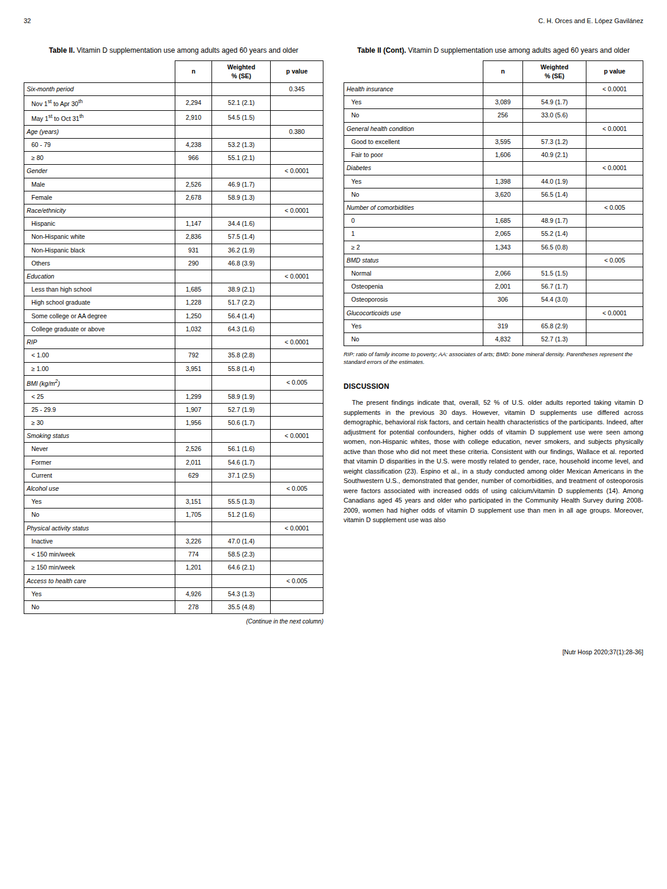32
C. H. Orces and E. López Gavilánez
Table II. Vitamin D supplementation use among adults aged 60 years and older
| | n | Weighted % (SE) | p value |
| --- | --- | --- | --- |
| Six-month period | | | 0.345 |
| Nov 1 st to Apr 30 th | 2,294 | 52.1 (2.1) | |
| May 1 st to Oct 31 th | 2,910 | 54.5 (1.5) | |
| Age (years) | | | 0.380 |
| 60 - 79 | 4,238 | 53.2 (1.3) | |
| ≥ 80 | 966 | 55.1 (2.1) | |
| Gender | | | < 0.0001 |
| Male | 2,526 | 46.9 (1.7) | |
| Female | 2,678 | 58.9 (1.3) | |
| Race/ethnicity | | | < 0.0001 |
| Hispanic | 1,147 | 34.4 (1.6) | |
| Non-Hispanic white | 2,836 | 57.5 (1.4) | |
| Non-Hispanic black | 931 | 36.2 (1.9) | |
| Others | 290 | 46.8 (3.9) | |
| Education | | | < 0.0001 |
| Less than high school | 1,685 | 38.9 (2.1) | |
| High school graduate | 1,228 | 51.7 (2.2) | |
| Some college or AA degree | 1,250 | 56.4 (1.4) | |
| College graduate or above | 1,032 | 64.3 (1.6) | |
| RIP | | | < 0.0001 |
| < 1.00 | 792 | 35.8 (2.8) | |
| ≥ 1.00 | 3,951 | 55.8 (1.4) | |
| BMI (kg/m 2 ) | | | < 0.005 |
| < 25 | 1,299 | 58.9 (1.9) | |
| 25 - 29.9 | 1,907 | 52.7 (1.9) | |
| ≥ 30 | 1,956 | 50.6 (1.7) | |
| Smoking status | | | < 0.0001 |
| Never | 2,526 | 56.1 (1.6) | |
| Former | 2,011 | 54.6 (1.7) | |
| Current | 629 | 37.1 (2.5) | |
| Alcohol use | | | < 0.005 |
| Yes | 3,151 | 55.5 (1.3) | |
| No | 1,705 | 51.2 (1.6) | |
| Physical activity status | | | < 0.0001 |
| Inactive | 3,226 | 47.0 (1.4) | |
| < 150 min/week | 774 | 58.5 (2.3) | |
| ≥ 150 min/week | 1,201 | 64.6 (2.1) | |
| Access to health care | | | < 0.005 |
| Yes | 4,926 | 54.3 (1.3) | |
| No | 278 | 35.5 (4.8) | |
(Continue in the next column)
Table II (Cont). Vitamin D supplementation use among adults aged 60 years and older
| | n | Weighted % (SE) | p value |
| --- | --- | --- | --- |
| Health insurance | | | < 0.0001 |
| Yes | 3,089 | 54.9 (1.7) | |
| No | 256 | 33.0 (5.6) | |
| General health condition | | | < 0.0001 |
| Good to excellent | 3,595 | 57.3 (1.2) | |
| Fair to poor | 1,606 | 40.9 (2.1) | |
| Diabetes | | | < 0.0001 |
| Yes | 1,398 | 44.0 (1.9) | |
| No | 3,620 | 56.5 (1.4) | |
| Number of comorbidities | | | < 0.005 |
| 0 | 1,685 | 48.9 (1.7) | |
| 1 | 2,065 | 55.2 (1.4) | |
| ≥ 2 | 1,343 | 56.5 (0.8) | |
| BMD status | | | < 0.005 |
| Normal | 2,066 | 51.5 (1.5) | |
| Osteopenia | 2,001 | 56.7 (1.7) | |
| Osteoporosis | 306 | 54.4 (3.0) | |
| Glucocorticoids use | | | < 0.0001 |
| Yes | 319 | 65.8 (2.9) | |
| No | 4,832 | 52.7 (1.3) | |
RIP: ratio of family income to poverty; AA: associates of arts; BMD: bone mineral density. Parentheses represent the standard errors of the estimates.
DISCUSSION
The present findings indicate that, overall, 52 % of U.S. older adults reported taking vitamin D supplements in the previous 30 days. However, vitamin D supplements use differed across demographic, behavioral risk factors, and certain health characteristics of the participants. Indeed, after adjustment for potential confounders, higher odds of vitamin D supplement use were seen among women, non-Hispanic whites, those with college education, never smokers, and subjects physically active than those who did not meet these criteria. Consistent with our findings, Wallace et al. reported that vitamin D disparities in the U.S. were mostly related to gender, race, household income level, and weight classification (23). Espino et al., in a study conducted among older Mexican Americans in the Southwestern U.S., demonstrated that gender, number of comorbidities, and treatment of osteoporosis were factors associated with increased odds of using calcium/vitamin D supplements (14). Among Canadians aged 45 years and older who participated in the Community Health Survey during 2008-2009, women had higher odds of vitamin D supplement use than men in all age groups. Moreover, vitamin D supplement use was also
[Nutr Hosp 2020;37(1):28-36]